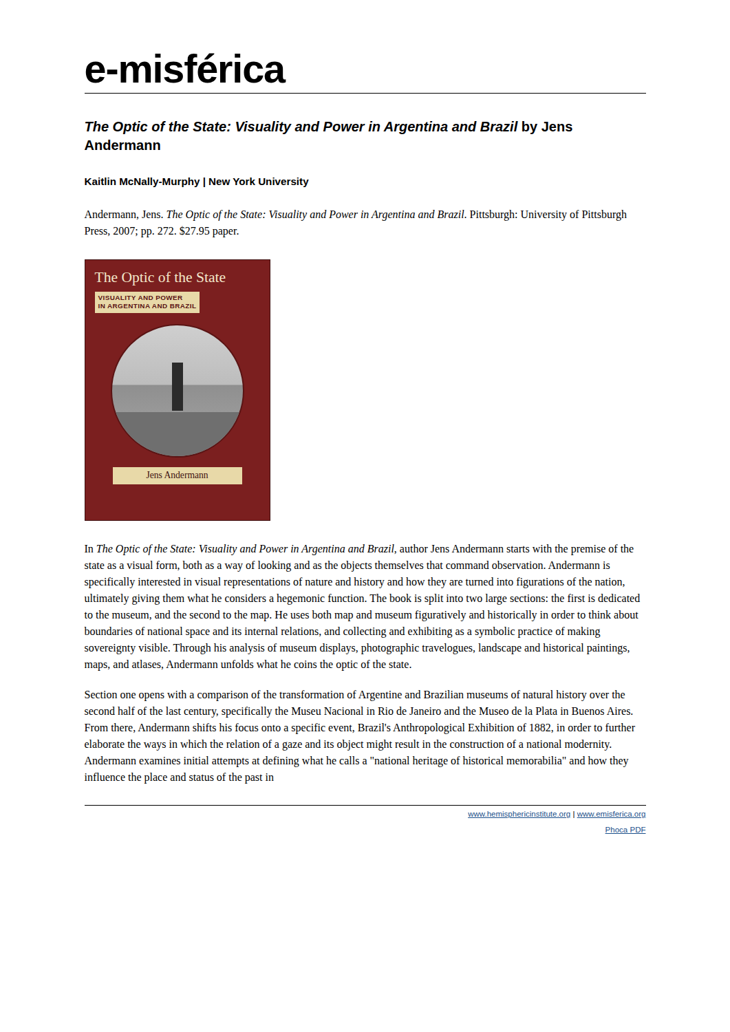e-misférica
The Optic of the State: Visuality and Power in Argentina and Brazil by Jens Andermann
Kaitlin McNally-Murphy | New York University
Andermann, Jens. The Optic of the State: Visuality and Power in Argentina and Brazil. Pittsburgh: University of Pittsburgh Press, 2007; pp. 272. $27.95 paper.
The Optic of the State
VISUALITY AND POWER
IN ARGENTINA AND BRAZIL
Jens Andermann
In The Optic of the State: Visuality and Power in Argentina and Brazil, author Jens Andermann starts with the premise of the state as a visual form, both as a way of looking and as the objects themselves that command observation. Andermann is specifically interested in visual representations of nature and history and how they are turned into figurations of the nation, ultimately giving them what he considers a hegemonic function. The book is split into two large sections: the first is dedicated to the museum, and the second to the map. He uses both map and museum figuratively and historically in order to think about boundaries of national space and its internal relations, and collecting and exhibiting as a symbolic practice of making sovereignty visible. Through his analysis of museum displays, photographic travelogues, landscape and historical paintings, maps, and atlases, Andermann unfolds what he coins the optic of the state.
Section one opens with a comparison of the transformation of Argentine and Brazilian museums of natural history over the second half of the last century, specifically the Museu Nacional in Rio de Janeiro and the Museo de la Plata in Buenos Aires. From there, Andermann shifts his focus onto a specific event, Brazil's Anthropological Exhibition of 1882, in order to further elaborate the ways in which the relation of a gaze and its object might result in the construction of a national modernity. Andermann examines initial attempts at defining what he calls a "national heritage of historical memorabilia" and how they influence the place and status of the past in
www.hemisphericinstitute.org | www.emisferica.org Phoca PDF